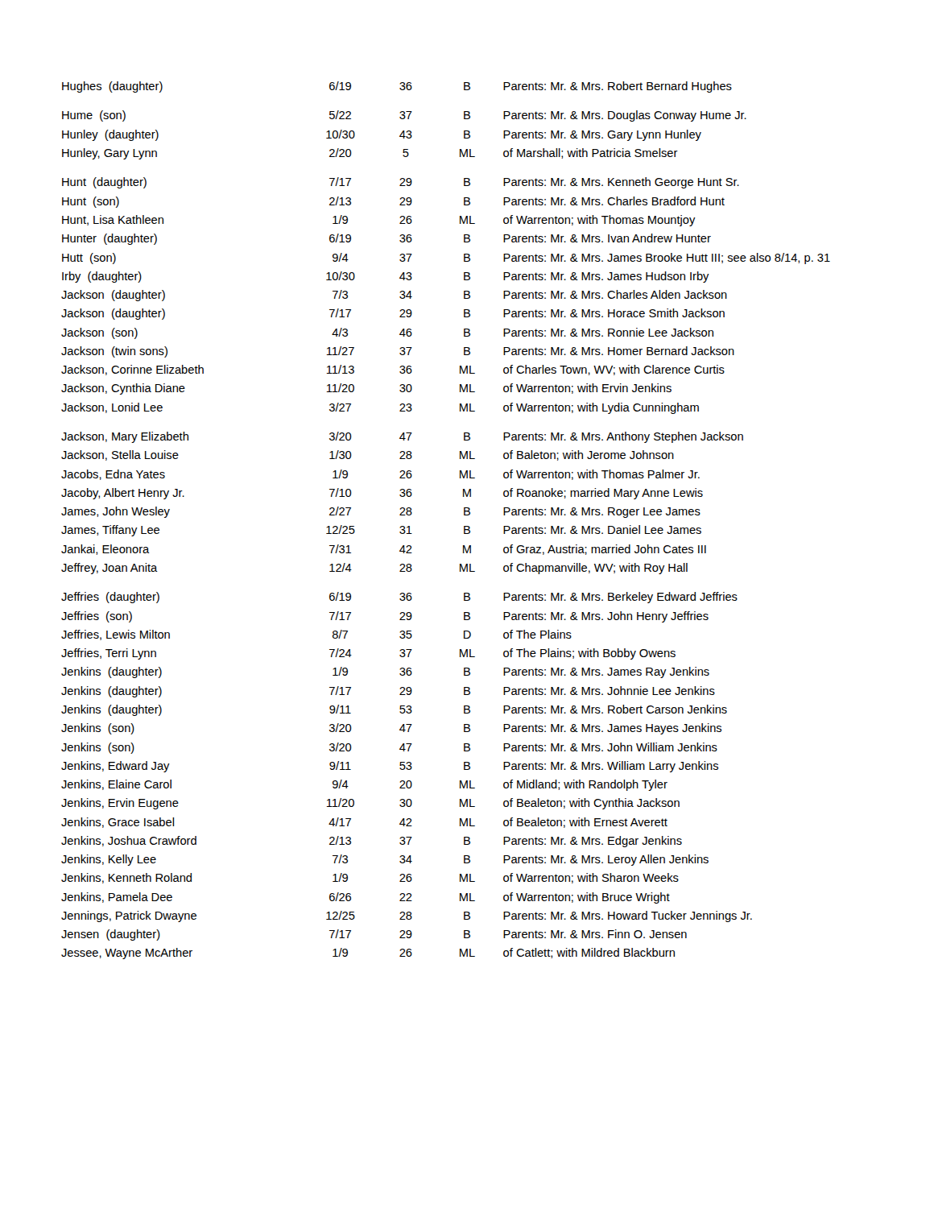| Hughes (daughter) | 6/19 | 36 | B | Parents: Mr. & Mrs. Robert Bernard Hughes |
| Hume (son) | 5/22 | 37 | B | Parents: Mr. & Mrs. Douglas Conway Hume Jr. |
| Hunley (daughter) | 10/30 | 43 | B | Parents: Mr. & Mrs. Gary Lynn Hunley |
| Hunley, Gary Lynn | 2/20 | 5 | ML | of Marshall; with Patricia Smelser |
| Hunt (daughter) | 7/17 | 29 | B | Parents: Mr. & Mrs. Kenneth George Hunt Sr. |
| Hunt (son) | 2/13 | 29 | B | Parents: Mr. & Mrs. Charles Bradford Hunt |
| Hunt, Lisa Kathleen | 1/9 | 26 | ML | of Warrenton; with Thomas Mountjoy |
| Hunter (daughter) | 6/19 | 36 | B | Parents: Mr. & Mrs. Ivan Andrew Hunter |
| Hutt (son) | 9/4 | 37 | B | Parents: Mr. & Mrs. James Brooke Hutt III; see also 8/14, p. 31 |
| Irby (daughter) | 10/30 | 43 | B | Parents: Mr. & Mrs. James Hudson Irby |
| Jackson (daughter) | 7/3 | 34 | B | Parents: Mr. & Mrs. Charles Alden Jackson |
| Jackson (daughter) | 7/17 | 29 | B | Parents: Mr. & Mrs. Horace Smith Jackson |
| Jackson (son) | 4/3 | 46 | B | Parents: Mr. & Mrs. Ronnie Lee Jackson |
| Jackson (twin sons) | 11/27 | 37 | B | Parents: Mr. & Mrs. Homer Bernard Jackson |
| Jackson, Corinne Elizabeth | 11/13 | 36 | ML | of Charles Town, WV; with Clarence Curtis |
| Jackson, Cynthia Diane | 11/20 | 30 | ML | of Warrenton; with Ervin Jenkins |
| Jackson, Lonid Lee | 3/27 | 23 | ML | of Warrenton; with Lydia Cunningham |
| Jackson, Mary Elizabeth | 3/20 | 47 | B | Parents: Mr. & Mrs. Anthony Stephen Jackson |
| Jackson, Stella Louise | 1/30 | 28 | ML | of Baleton; with Jerome Johnson |
| Jacobs, Edna Yates | 1/9 | 26 | ML | of Warrenton; with Thomas Palmer Jr. |
| Jacoby, Albert Henry Jr. | 7/10 | 36 | M | of Roanoke; married Mary Anne Lewis |
| James, John Wesley | 2/27 | 28 | B | Parents: Mr. & Mrs. Roger Lee James |
| James, Tiffany Lee | 12/25 | 31 | B | Parents: Mr. & Mrs. Daniel Lee James |
| Jankai, Eleonora | 7/31 | 42 | M | of Graz, Austria; married John Cates III |
| Jeffrey, Joan Anita | 12/4 | 28 | ML | of Chapmanville, WV; with Roy Hall |
| Jeffries (daughter) | 6/19 | 36 | B | Parents: Mr. & Mrs. Berkeley Edward Jeffries |
| Jeffries (son) | 7/17 | 29 | B | Parents: Mr. & Mrs. John Henry Jeffries |
| Jeffries, Lewis Milton | 8/7 | 35 | D | of The Plains |
| Jeffries, Terri Lynn | 7/24 | 37 | ML | of The Plains; with Bobby Owens |
| Jenkins (daughter) | 1/9 | 36 | B | Parents: Mr. & Mrs. James Ray Jenkins |
| Jenkins (daughter) | 7/17 | 29 | B | Parents: Mr. & Mrs. Johnnie Lee Jenkins |
| Jenkins (daughter) | 9/11 | 53 | B | Parents: Mr. & Mrs. Robert Carson Jenkins |
| Jenkins (son) | 3/20 | 47 | B | Parents: Mr. & Mrs. James Hayes Jenkins |
| Jenkins (son) | 3/20 | 47 | B | Parents: Mr. & Mrs. John William Jenkins |
| Jenkins, Edward Jay | 9/11 | 53 | B | Parents: Mr. & Mrs. William Larry Jenkins |
| Jenkins, Elaine Carol | 9/4 | 20 | ML | of Midland; with Randolph Tyler |
| Jenkins, Ervin Eugene | 11/20 | 30 | ML | of Bealeton; with Cynthia Jackson |
| Jenkins, Grace Isabel | 4/17 | 42 | ML | of Bealeton; with Ernest Averett |
| Jenkins, Joshua Crawford | 2/13 | 37 | B | Parents: Mr. & Mrs. Edgar Jenkins |
| Jenkins, Kelly Lee | 7/3 | 34 | B | Parents: Mr. & Mrs. Leroy Allen Jenkins |
| Jenkins, Kenneth Roland | 1/9 | 26 | ML | of Warrenton; with Sharon Weeks |
| Jenkins, Pamela Dee | 6/26 | 22 | ML | of Warrenton; with Bruce Wright |
| Jennings, Patrick Dwayne | 12/25 | 28 | B | Parents: Mr. & Mrs. Howard Tucker Jennings Jr. |
| Jensen (daughter) | 7/17 | 29 | B | Parents: Mr. & Mrs. Finn O. Jensen |
| Jessee, Wayne McArther | 1/9 | 26 | ML | of Catlett; with Mildred Blackburn |